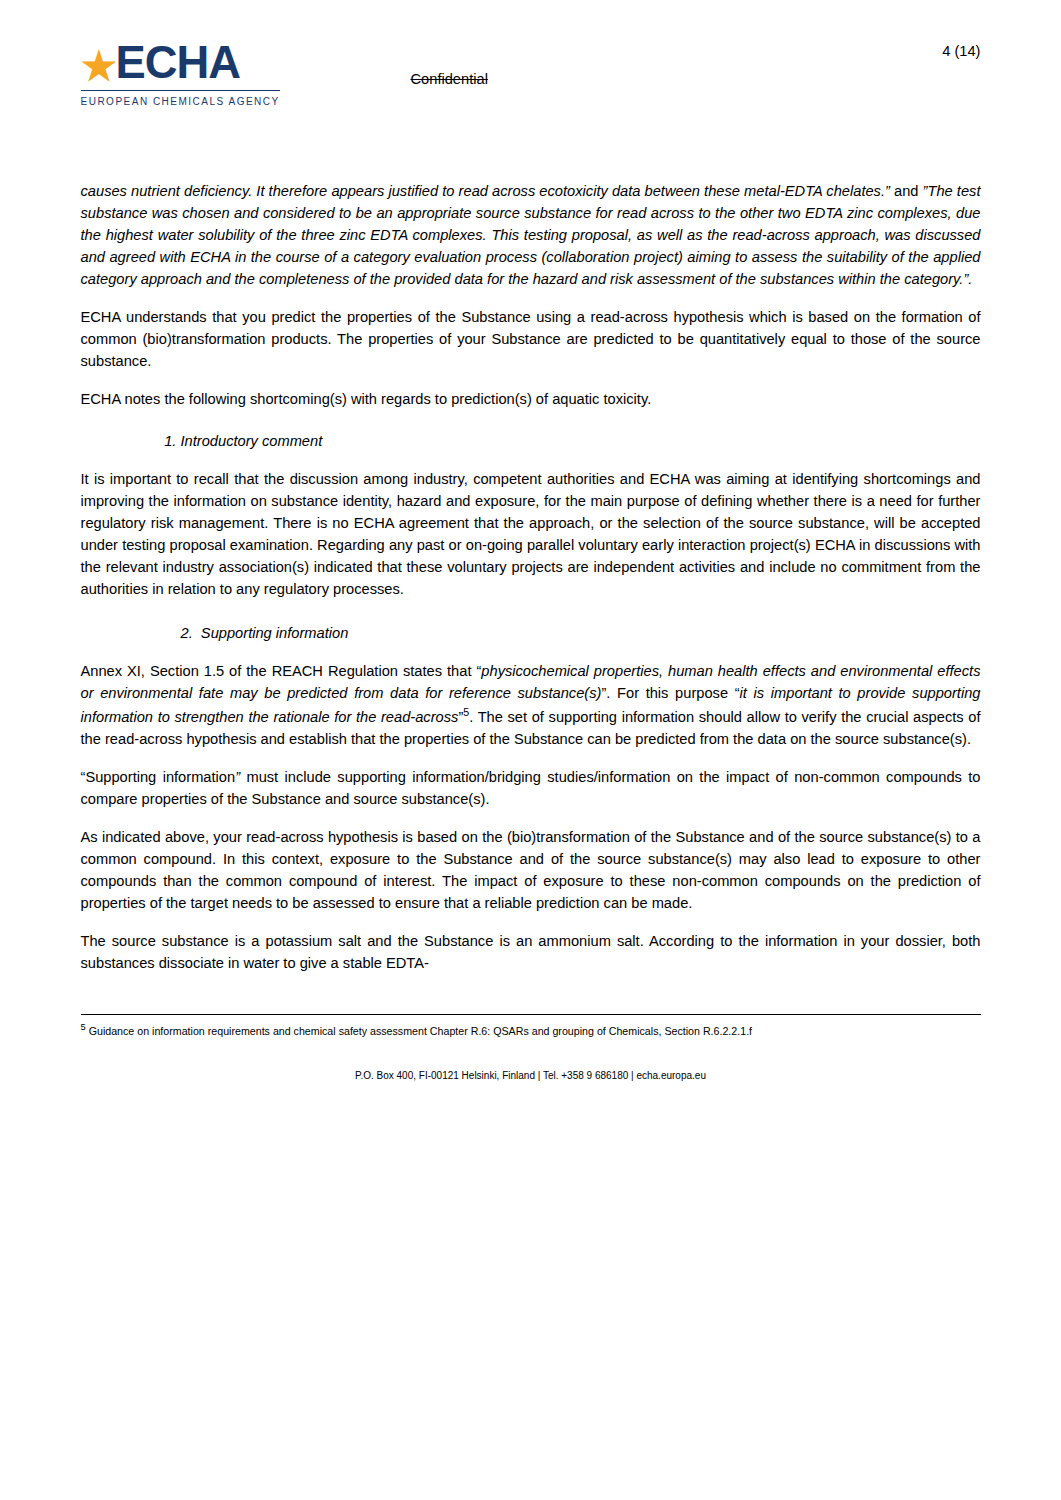★ECHA
EUROPEAN CHEMICALS AGENCY
Confidential
4 (14)
causes nutrient deficiency. It therefore appears justified to read across ecotoxicity data between these metal-EDTA chelates.” and ”The test substance was chosen and considered to be an appropriate source substance for read across to the other two EDTA zinc complexes, due the highest water solubility of the three zinc EDTA complexes. This testing proposal, as well as the read-across approach, was discussed and agreed with ECHA in the course of a category evaluation process (collaboration project) aiming to assess the suitability of the applied category approach and the completeness of the provided data for the hazard and risk assessment of the substances within the category.”.
ECHA understands that you predict the properties of the Substance using a read-across hypothesis which is based on the formation of common (bio)transformation products. The properties of your Substance are predicted to be quantitatively equal to those of the source substance.
ECHA notes the following shortcoming(s) with regards to prediction(s) of aquatic toxicity.
Introductory comment
It is important to recall that the discussion among industry, competent authorities and ECHA was aiming at identifying shortcomings and improving the information on substance identity, hazard and exposure, for the main purpose of defining whether there is a need for further regulatory risk management. There is no ECHA agreement that the approach, or the selection of the source substance, will be accepted under testing proposal examination. Regarding any past or on-going parallel voluntary early interaction project(s) ECHA in discussions with the relevant industry association(s) indicated that these voluntary projects are independent activities and include no commitment from the authorities in relation to any regulatory processes.
2. Supporting information
Annex XI, Section 1.5 of the REACH Regulation states that “physicochemical properties, human health effects and environmental effects or environmental fate may be predicted from data for reference substance(s)”. For this purpose “it is important to provide supporting information to strengthen the rationale for the read-across”5. The set of supporting information should allow to verify the crucial aspects of the read-across hypothesis and establish that the properties of the Substance can be predicted from the data on the source substance(s).
“Supporting information” must include supporting information/bridging studies/information on the impact of non-common compounds to compare properties of the Substance and source substance(s).
As indicated above, your read-across hypothesis is based on the (bio)transformation of the Substance and of the source substance(s) to a common compound. In this context, exposure to the Substance and of the source substance(s) may also lead to exposure to other compounds than the common compound of interest. The impact of exposure to these non-common compounds on the prediction of properties of the target needs to be assessed to ensure that a reliable prediction can be made.
The source substance is a potassium salt and the Substance is an ammonium salt. According to the information in your dossier, both substances dissociate in water to give a stable EDTA-
5 Guidance on information requirements and chemical safety assessment Chapter R.6: QSARs and grouping of Chemicals, Section R.6.2.2.1.f
P.O. Box 400, FI-00121 Helsinki, Finland | Tel. +358 9 686180 | echa.europa.eu